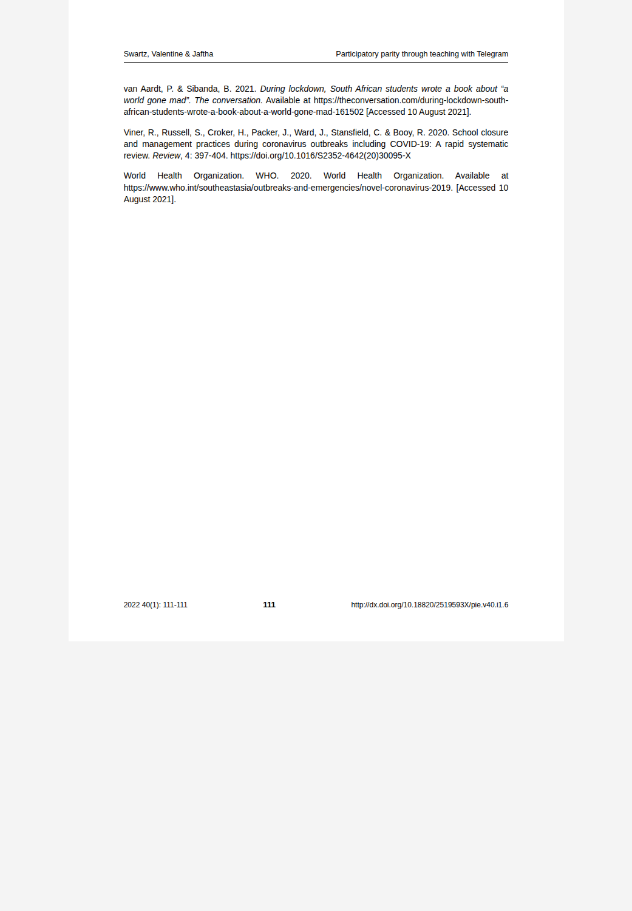Swartz, Valentine & Jaftha
Participatory parity through teaching with Telegram
van Aardt, P. & Sibanda, B. 2021. During lockdown, South African students wrote a book about “a world gone mad”. The conversation. Available at https://theconversation.com/during-lockdown-south-african-students-wrote-a-book-about-a-world-gone-mad-161502 [Accessed 10 August 2021].
Viner, R., Russell, S., Croker, H., Packer, J., Ward, J., Stansfield, C. & Booy, R. 2020. School closure and management practices during coronavirus outbreaks including COVID-19: A rapid systematic review. Review, 4: 397-404. https://doi.org/10.1016/S2352-4642(20)30095-X
World Health Organization. WHO. 2020. World Health Organization. Available at https://www.who.int/southeastasia/outbreaks-and-emergencies/novel-coronavirus-2019. [Accessed 10 August 2021].
2022 40(1): 111-111
111
http://dx.doi.org/10.18820/2519593X/pie.v40.i1.6